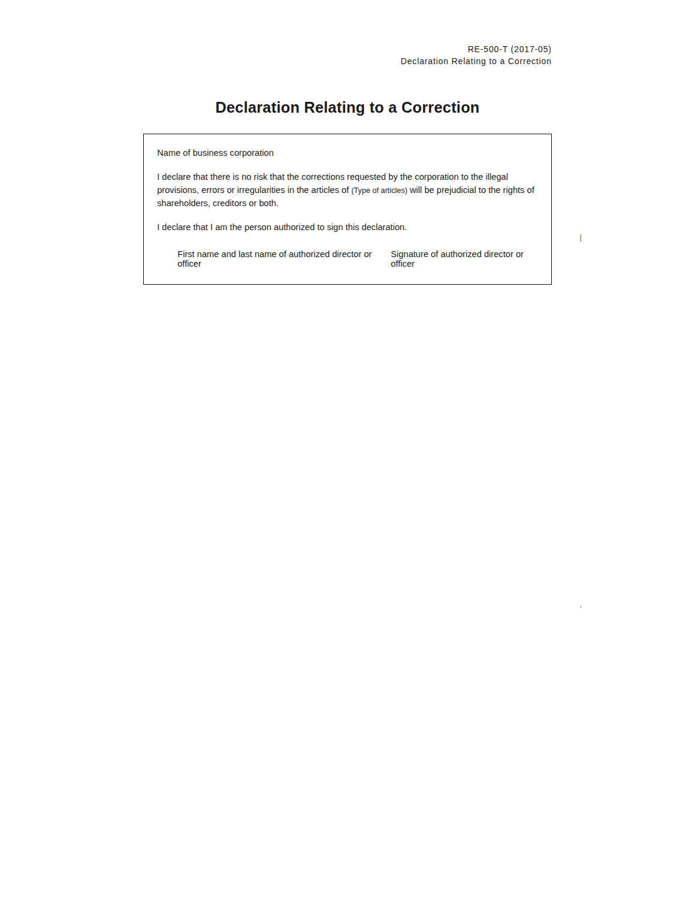RE-500-T (2017-05)
Declaration Relating to a Correction
Declaration Relating to a Correction
Name of business corporation
I declare that there is no risk that the corrections requested by the corporation to the illegal provisions, errors or irregularities in the articles of (Type of articles) will be prejudicial to the rights of shareholders, creditors or both.
I declare that I am the person authorized to sign this declaration.
First name and last name of authorized director or officer Signature of authorized director or officer
|
,